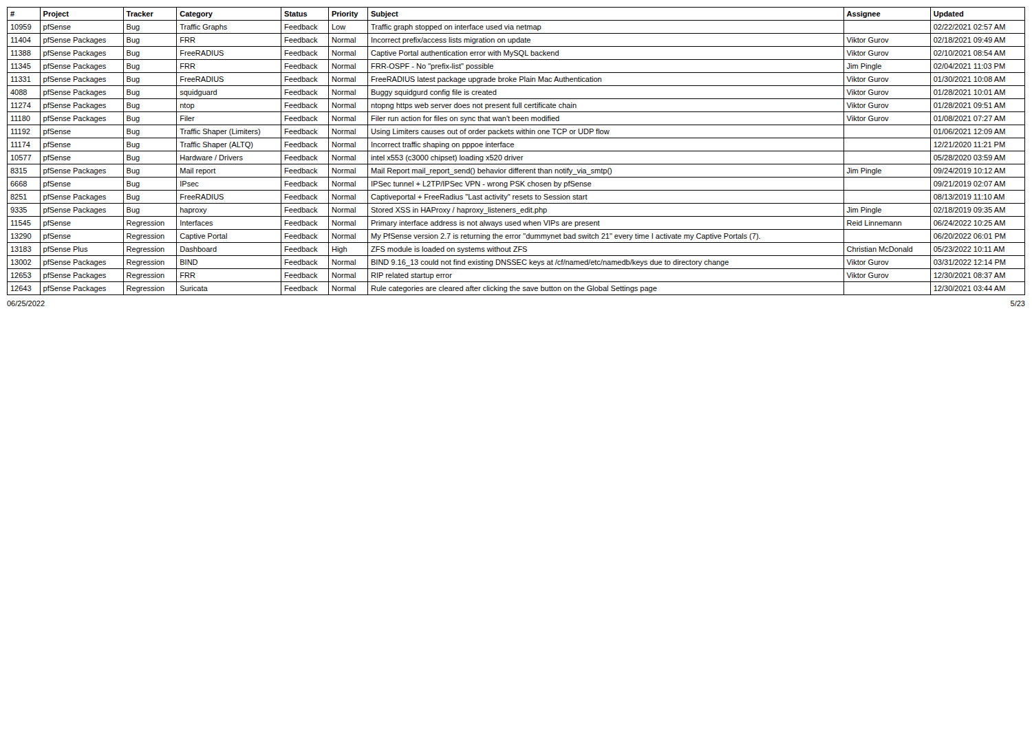| # | Project | Tracker | Category | Status | Priority | Subject | Assignee | Updated |
| --- | --- | --- | --- | --- | --- | --- | --- | --- |
| 10959 | pfSense | Bug | Traffic Graphs | Feedback | Low | Traffic graph stopped on interface used via netmap | | 02/22/2021 02:57 AM |
| 11404 | pfSense Packages | Bug | FRR | Feedback | Normal | Incorrect prefix/access lists migration on update | Viktor Gurov | 02/18/2021 09:49 AM |
| 11388 | pfSense Packages | Bug | FreeRADIUS | Feedback | Normal | Captive Portal authentication error with MySQL backend | Viktor Gurov | 02/10/2021 08:54 AM |
| 11345 | pfSense Packages | Bug | FRR | Feedback | Normal | FRR-OSPF - No "prefix-list" possible | Jim Pingle | 02/04/2021 11:03 PM |
| 11331 | pfSense Packages | Bug | FreeRADIUS | Feedback | Normal | FreeRADIUS latest package upgrade broke Plain Mac Authentication | Viktor Gurov | 01/30/2021 10:08 AM |
| 4088 | pfSense Packages | Bug | squidguard | Feedback | Normal | Buggy squidgurd config file is created | Viktor Gurov | 01/28/2021 10:01 AM |
| 11274 | pfSense Packages | Bug | ntop | Feedback | Normal | ntopng https web server does not present full certificate chain | Viktor Gurov | 01/28/2021 09:51 AM |
| 11180 | pfSense Packages | Bug | Filer | Feedback | Normal | Filer run action for files on sync that wan't been modified | Viktor Gurov | 01/08/2021 07:27 AM |
| 11192 | pfSense | Bug | Traffic Shaper (Limiters) | Feedback | Normal | Using Limiters causes out of order packets within one TCP or UDP flow | | 01/06/2021 12:09 AM |
| 11174 | pfSense | Bug | Traffic Shaper (ALTQ) | Feedback | Normal | Incorrect traffic shaping on pppoe interface | | 12/21/2020 11:21 PM |
| 10577 | pfSense | Bug | Hardware / Drivers | Feedback | Normal | intel x553 (c3000 chipset) loading x520 driver | | 05/28/2020 03:59 AM |
| 8315 | pfSense Packages | Bug | Mail report | Feedback | Normal | Mail Report mail_report_send() behavior different than notify_via_smtp() | Jim Pingle | 09/24/2019 10:12 AM |
| 6668 | pfSense | Bug | IPsec | Feedback | Normal | IPSec tunnel + L2TP/IPSec VPN - wrong PSK chosen by pfSense | | 09/21/2019 02:07 AM |
| 8251 | pfSense Packages | Bug | FreeRADIUS | Feedback | Normal | Captiveportal + FreeRadius "Last activity" resets to Session start | | 08/13/2019 11:10 AM |
| 9335 | pfSense Packages | Bug | haproxy | Feedback | Normal | Stored XSS in HAProxy / haproxy_listeners_edit.php | Jim Pingle | 02/18/2019 09:35 AM |
| 11545 | pfSense | Regression | Interfaces | Feedback | Normal | Primary interface address is not always used when VIPs are present | Reid Linnemann | 06/24/2022 10:25 AM |
| 13290 | pfSense | Regression | Captive Portal | Feedback | Normal | My PfSense version 2.7 is returning the error "dummynet bad switch 21" every time I activate my Captive Portals (7). | | 06/20/2022 06:01 PM |
| 13183 | pfSense Plus | Regression | Dashboard | Feedback | High | ZFS module is loaded on systems without ZFS | Christian McDonald | 05/23/2022 10:11 AM |
| 13002 | pfSense Packages | Regression | BIND | Feedback | Normal | BIND 9.16_13 could not find existing DNSSEC keys at /cf/named/etc/namedb/keys due to directory change | Viktor Gurov | 03/31/2022 12:14 PM |
| 12653 | pfSense Packages | Regression | FRR | Feedback | Normal | RIP related startup error | Viktor Gurov | 12/30/2021 08:37 AM |
| 12643 | pfSense Packages | Regression | Suricata | Feedback | Normal | Rule categories are cleared after clicking the save button on the Global Settings page | | 12/30/2021 03:44 AM |
06/25/2022 5/23